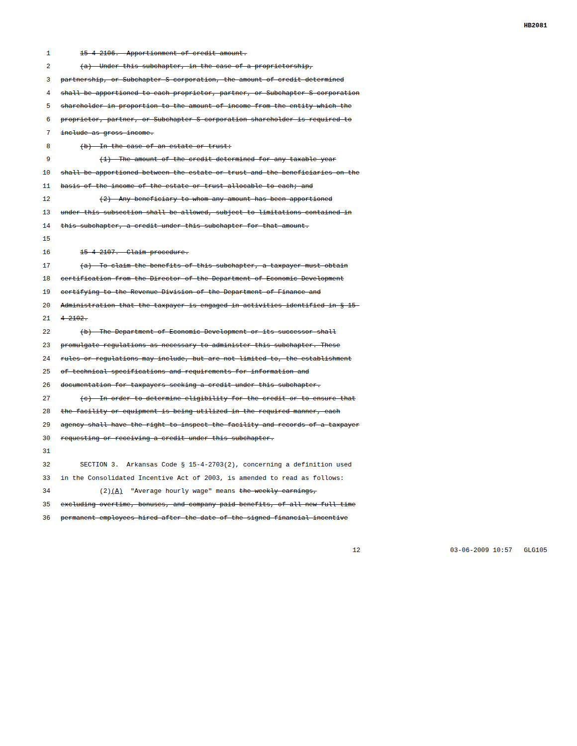HB2081
| 1 | 15-4-2106. Apportionment of credit amount. |
| 2 | (a) Under this subchapter, in the case of a proprietorship, |
| 3 | partnership, or Subchapter S corporation, the amount of credit determined |
| 4 | shall be apportioned to each proprietor, partner, or Subchapter S corporation |
| 5 | shareholder in proportion to the amount of income from the entity which the |
| 6 | proprietor, partner, or Subchapter S corporation shareholder is required to |
| 7 | include as gross income. |
| 8 | (b) In the case of an estate or trust: |
| 9 | (1) The amount of the credit determined for any taxable year |
| 10 | shall be apportioned between the estate or trust and the beneficiaries on the |
| 11 | basis of the income of the estate or trust allocable to each; and |
| 12 | (2) Any beneficiary to whom any amount has been apportioned |
| 13 | under this subsection shall be allowed, subject to limitations contained in |
| 14 | this subchapter, a credit under this subchapter for that amount. |
| 15 | |
| 16 | 15-4-2107. Claim procedure. |
| 17 | (a) To claim the benefits of this subchapter, a taxpayer must obtain |
| 18 | certification from the Director of the Department of Economic Development |
| 19 | certifying to the Revenue Division of the Department of Finance and |
| 20 | Administration that the taxpayer is engaged in activities identified in § 15- |
| 21 | 4-2102. |
| 22 | (b) The Department of Economic Development or its successor shall |
| 23 | promulgate regulations as necessary to administer this subchapter. These |
| 24 | rules or regulations may include, but are not limited to, the establishment |
| 25 | of technical specifications and requirements for information and |
| 26 | documentation for taxpayers seeking a credit under this subchapter. |
| 27 | (c) In order to determine eligibility for the credit or to ensure that |
| 28 | the facility or equipment is being utilized in the required manner, each |
| 29 | agency shall have the right to inspect the facility and records of a taxpayer |
| 30 | requesting or receiving a credit under this subchapter. |
| 31 | |
| 32 | SECTION 3. Arkansas Code § 15-4-2703(2), concerning a definition used |
| 33 | in the Consolidated Incentive Act of 2003, is amended to read as follows: |
| 34 | (2) (A) "Average hourly wage" means the weekly earnings, |
| 35 | excluding overtime, bonuses, and company-paid benefits, of all new full-time |
| 36 | permanent employees hired after the date of the signed financial incentive |
12 03-06-2009 10:57 GLG105